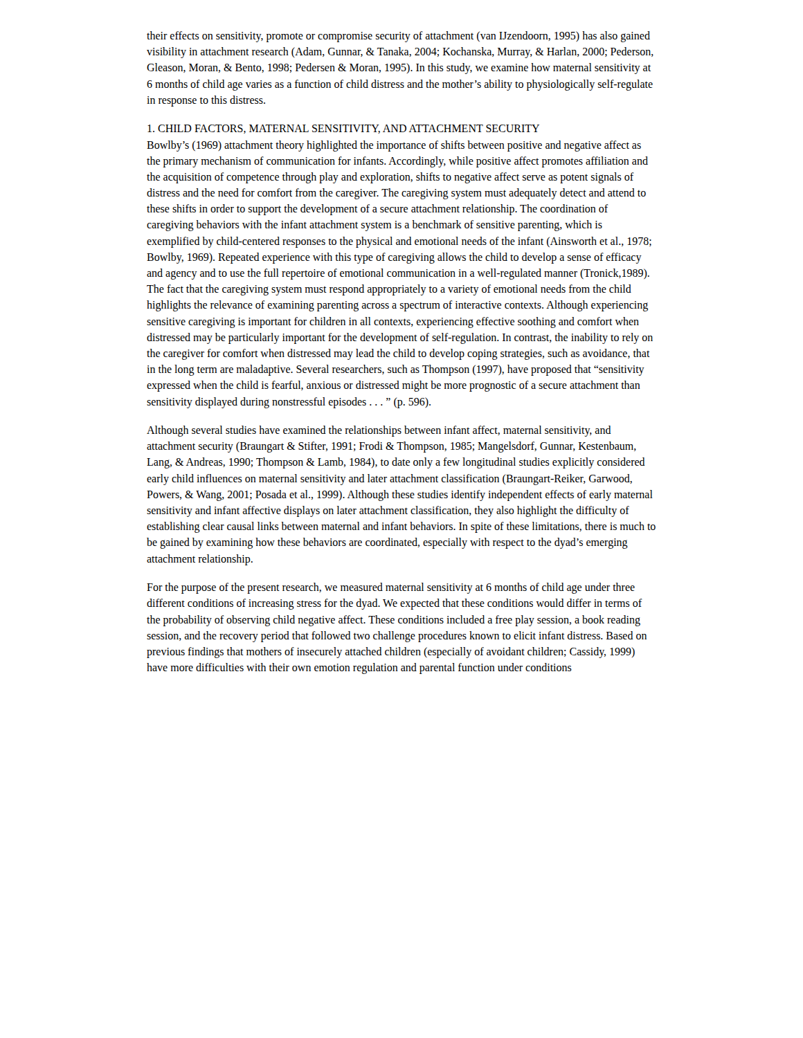their effects on sensitivity, promote or compromise security of attachment (van IJzendoorn, 1995) has also gained visibility in attachment research (Adam, Gunnar, & Tanaka, 2004; Kochanska, Murray, & Harlan, 2000; Pederson, Gleason, Moran, & Bento, 1998; Pedersen & Moran, 1995). In this study, we examine how maternal sensitivity at 6 months of child age varies as a function of child distress and the mother’s ability to physiologically self-regulate in response to this distress.
1. CHILD FACTORS, MATERNAL SENSITIVITY, AND ATTACHMENT SECURITY
Bowlby’s (1969) attachment theory highlighted the importance of shifts between positive and negative affect as the primary mechanism of communication for infants. Accordingly, while positive affect promotes affiliation and the acquisition of competence through play and exploration, shifts to negative affect serve as potent signals of distress and the need for comfort from the caregiver. The caregiving system must adequately detect and attend to these shifts in order to support the development of a secure attachment relationship. The coordination of caregiving behaviors with the infant attachment system is a benchmark of sensitive parenting, which is exemplified by child-centered responses to the physical and emotional needs of the infant (Ainsworth et al., 1978; Bowlby, 1969). Repeated experience with this type of caregiving allows the child to develop a sense of efficacy and agency and to use the full repertoire of emotional communication in a well-regulated manner (Tronick,1989). The fact that the caregiving system must respond appropriately to a variety of emotional needs from the child highlights the relevance of examining parenting across a spectrum of interactive contexts. Although experiencing sensitive caregiving is important for children in all contexts, experiencing effective soothing and comfort when distressed may be particularly important for the development of self-regulation. In contrast, the inability to rely on the caregiver for comfort when distressed may lead the child to develop coping strategies, such as avoidance, that in the long term are maladaptive. Several researchers, such as Thompson (1997), have proposed that “sensitivity expressed when the child is fearful, anxious or distressed might be more prognostic of a secure attachment than sensitivity displayed during nonstressful episodes . . . ” (p. 596).
Although several studies have examined the relationships between infant affect, maternal sensitivity, and attachment security (Braungart & Stifter, 1991; Frodi & Thompson, 1985; Mangelsdorf, Gunnar, Kestenbaum, Lang, & Andreas, 1990; Thompson & Lamb, 1984), to date only a few longitudinal studies explicitly considered early child influences on maternal sensitivity and later attachment classification (Braungart-Reiker, Garwood, Powers, & Wang, 2001; Posada et al., 1999). Although these studies identify independent effects of early maternal sensitivity and infant affective displays on later attachment classification, they also highlight the difficulty of establishing clear causal links between maternal and infant behaviors. In spite of these limitations, there is much to be gained by examining how these behaviors are coordinated, especially with respect to the dyad’s emerging attachment relationship.
For the purpose of the present research, we measured maternal sensitivity at 6 months of child age under three different conditions of increasing stress for the dyad. We expected that these conditions would differ in terms of the probability of observing child negative affect. These conditions included a free play session, a book reading session, and the recovery period that followed two challenge procedures known to elicit infant distress. Based on previous findings that mothers of insecurely attached children (especially of avoidant children; Cassidy, 1999) have more difficulties with their own emotion regulation and parental function under conditions